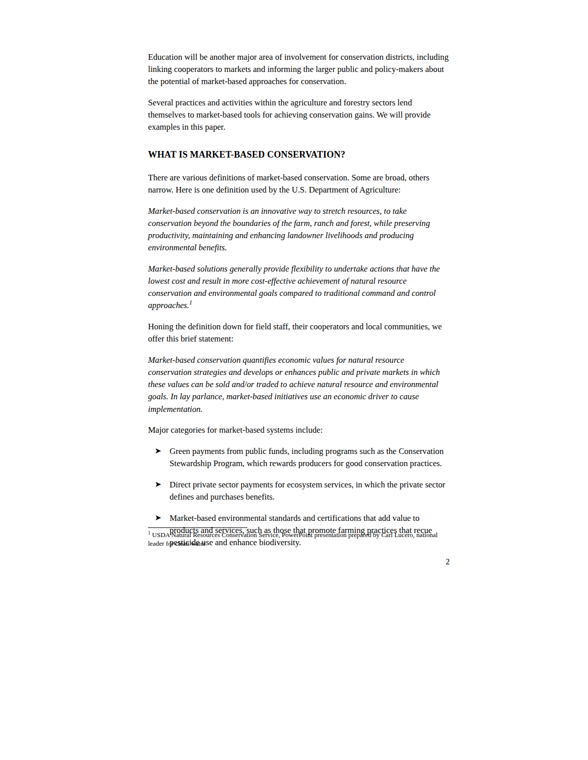Education will be another major area of involvement for conservation districts, including linking cooperators to markets and informing the larger public and policy-makers about the potential of market-based approaches for conservation.
Several practices and activities within the agriculture and forestry sectors lend themselves to market-based tools for achieving conservation gains. We will provide examples in this paper.
WHAT IS MARKET-BASED CONSERVATION?
There are various definitions of market-based conservation. Some are broad, others narrow. Here is one definition used by the U.S. Department of Agriculture:
Market-based conservation is an innovative way to stretch resources, to take conservation beyond the boundaries of the farm, ranch and forest, while preserving productivity, maintaining and enhancing landowner livelihoods and producing environmental benefits.
Market-based solutions generally provide flexibility to undertake actions that have the lowest cost and result in more cost-effective achievement of natural resource conservation and environmental goals compared to traditional command and control approaches.1
Honing the definition down for field staff, their cooperators and local communities, we offer this brief statement:
Market-based conservation quantifies economic values for natural resource conservation strategies and develops or enhances public and private markets in which these values can be sold and/or traded to achieve natural resource and environmental goals. In lay parlance, market-based initiatives use an economic driver to cause implementation.
Major categories for market-based systems include:
Green payments from public funds, including programs such as the Conservation Stewardship Program, which rewards producers for good conservation practices.
Direct private sector payments for ecosystem services, in which the private sector defines and purchases benefits.
Market-based environmental standards and certifications that add value to products and services, such as those that promote farming practices that recue pesticide use and enhance biodiversity.
1 USDA Natural Resources Conservation Service, PowerPoint presentation prepared by Carl Lucero, national leader for clean water
2